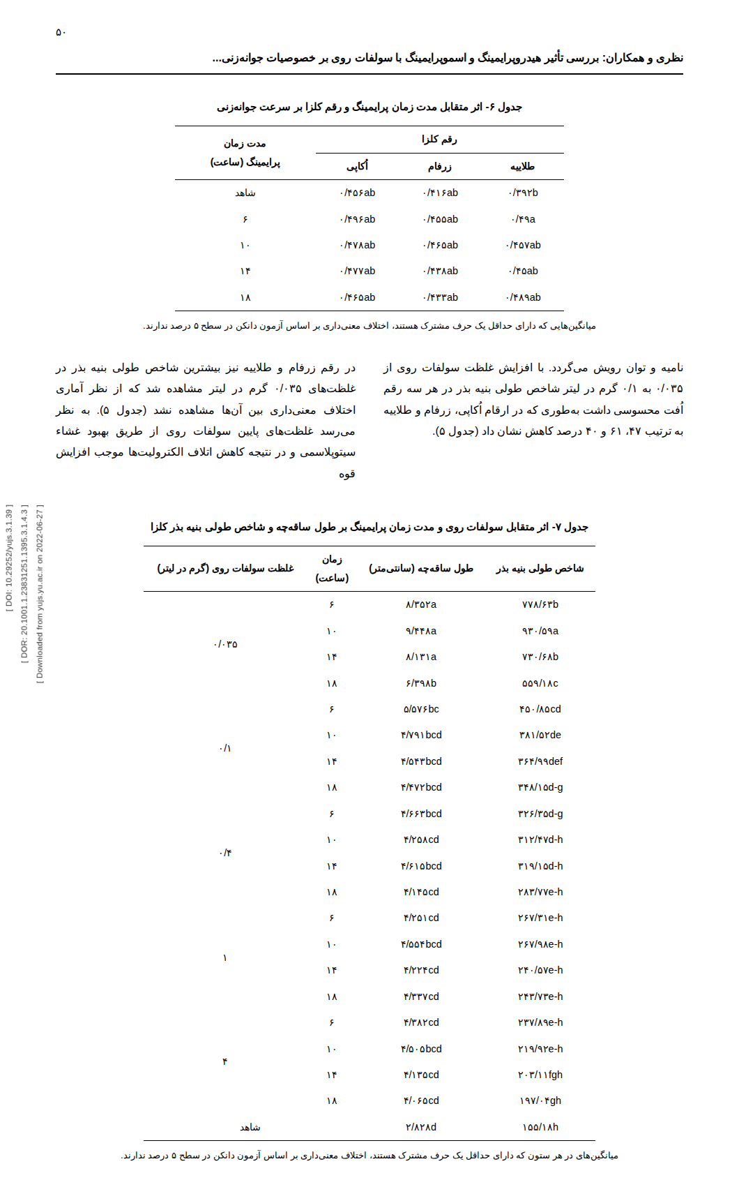[ DOI: 10.29252/yujs.3.1.39 ] [ DOR: 20.1001.1.23831251.1395.3.1.4.3 ] [ Downloaded from yujs.yu.ac.ir on 2022-06-27 ]
۵۰
نظری و همکاران: بررسی تأثیر هیدروپرایمینگ و اسموپرایمینگ با سولفات روی بر خصوصیات جوانه‌زنی...
جدول ۶- اثر متقابل مدت زمان پرایمینگ و رقم کلزا بر سرعت جوانه‌زنی
| رقم کلزا | مدت زمان پرایمینگ (ساعت) |
| --- | --- |
| طلاییه | زرفام | اُکاپی |
| ۰/۳۹۲b | ۰/۴۱۶ab | ۰/۴۵۶ab | شاهد |
| ۰/۴۹a | ۰/۴۵۵ab | ۰/۴۹۶ab | ۶ |
| ۰/۴۵۷ab | ۰/۴۶۵ab | ۰/۴۷۸ab | ۱۰ |
| ۰/۴۵ab | ۰/۴۳۸ab | ۰/۴۷۷ab | ۱۴ |
| ۰/۴۸۹ab | ۰/۴۳۳ab | ۰/۴۶۵ab | ۱۸ |
میانگین‌هایی که دارای حداقل یک حرف مشترک هستند، اختلاف معنی‌داری بر اساس آزمون دانکن در سطح ۵ درصد ندارند.
نامیه و توان رویش می‌گردد. با افزایش غلظت سولفات روی از ۰/۰۳۵ به ۰/۱ گرم در لیتر شاخص طولی بنیه بذر در هر سه رقم اُفت محسوسی داشت به‌طوری که در ارقام اُکاپی، زرفام و طلاییه به ترتیب ۴۷، ۶۱ و ۴۰ درصد کاهش نشان داد (جدول ۵).
در رقم زرفام و طلاییه نیز بیشترین شاخص طولی بنیه بذر در غلظت‌های ۰/۰۳۵ گرم در لیتر مشاهده شد که از نظر آماری اختلاف معنی‌داری بین آن‌ها مشاهده نشد (جدول ۵). به نظر می‌رسد غلظت‌های پایین سولفات روی از طریق بهبود غشاء سیتوپلاسمی و در نتیجه کاهش اتلاف الکترولیت‌ها موجب افزایش قوه
جدول ۷- اثر متقابل سولفات روی و مدت زمان پرایمینگ بر طول ساقه‌چه و شاخص طولی بنیه بذر کلزا
| شاخص طولی بنیه بذر | طول ساقه‌چه (سانتی‌متر) | زمان (ساعت) | غلظت سولفات روی (گرم در لیتر) |
| --- | --- | --- | --- |
| ۷۷۸/۶۳b | ۸/۳۵۲a | ۶ | ۰/۰۳۵ |
| ۹۳۰/۵۹a | ۹/۴۴۸a | ۱۰ |
| ۷۳۰/۶۸b | ۸/۱۳۱a | ۱۴ |
| ۵۵۹/۱۸c | ۶/۳۹۸b | ۱۸ |
| ۴۵۰/۸۵cd | ۵/۵۷۶bc | ۶ | ۰/۱ |
| ۳۸۱/۵۲de | ۴/۷۹۱bcd | ۱۰ |
| ۳۶۴/۹۹def | ۴/۵۴۳bcd | ۱۴ |
| ۳۴۸/۱۵d-g | ۴/۴۷۲bcd | ۱۸ |
| ۳۲۶/۳۵d-g | ۴/۶۶۳bcd | ۶ | ۰/۴ |
| ۳۱۲/۴۷d-h | ۴/۲۵۸cd | ۱۰ |
| ۳۱۹/۱۵d-h | ۴/۶۱۵bcd | ۱۴ |
| ۲۸۳/۷۷e-h | ۴/۱۴۵cd | ۱۸ |
| ۲۶۷/۳۱e-h | ۴/۲۵۱cd | ۶ | ۱ |
| ۲۶۷/۹۸e-h | ۴/۵۵۴bcd | ۱۰ |
| ۲۴۰/۵۷e-h | ۴/۲۲۴cd | ۱۴ |
| ۲۴۳/۷۳e-h | ۴/۳۳۷cd | ۱۸ |
| ۲۳۷/۸۹e-h | ۴/۳۸۲cd | ۶ | ۴ |
| ۲۱۹/۹۲e-h | ۴/۵۰۵bcd | ۱۰ |
| ۲۰۳/۱۱fgh | ۴/۱۳۵cd | ۱۴ |
| ۱۹۷/۰۴gh | ۴/۰۶۵cd | ۱۸ |
| ۱۵۵/۱۸h | ۲/۸۲۸d | شاهد |
میانگین‌های در هر ستون که دارای حداقل یک حرف مشترک هستند، اختلاف معنی‌داری بر اساس آزمون دانکن در سطح ۵ درصد ندارند.